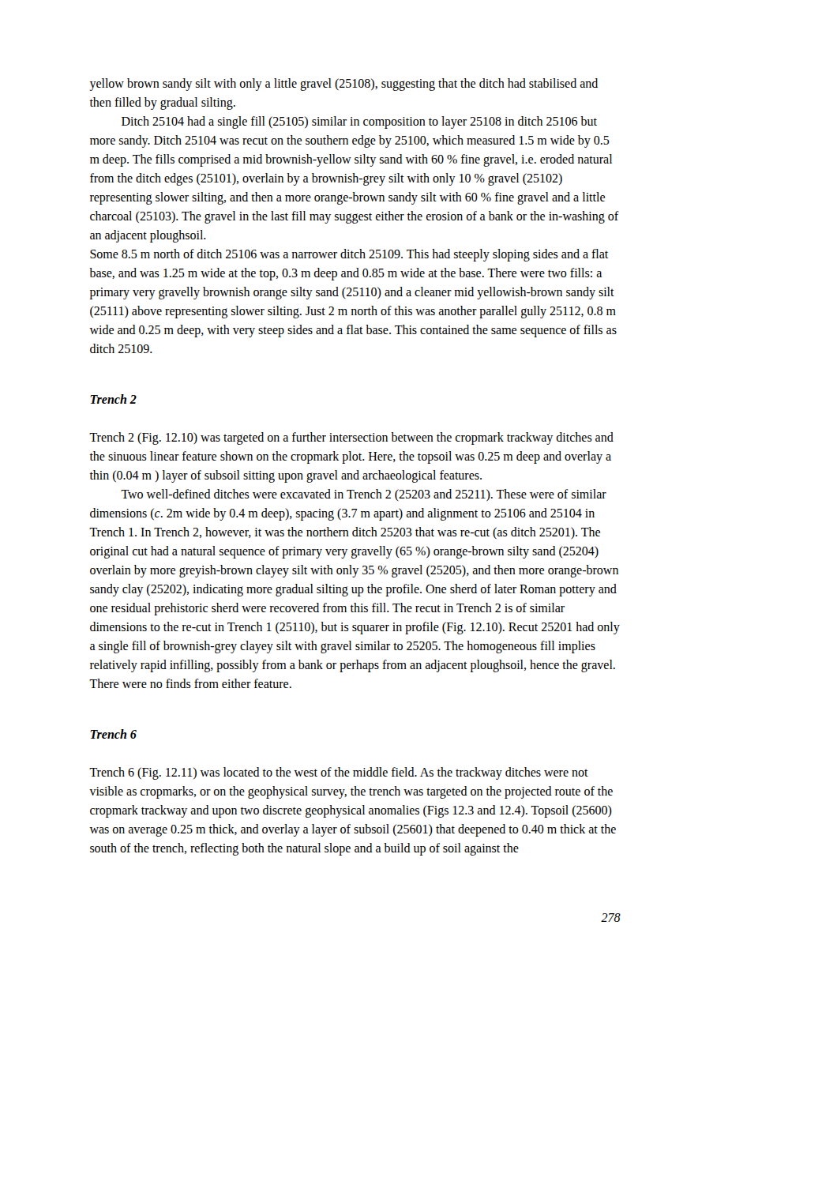yellow brown sandy silt with only a little gravel (25108), suggesting that the ditch had stabilised and then filled by gradual silting.
Ditch 25104 had a single fill (25105) similar in composition to layer 25108 in ditch 25106 but more sandy. Ditch 25104 was recut on the southern edge by 25100, which measured 1.5 m wide by 0.5 m deep. The fills comprised a mid brownish-yellow silty sand with 60 % fine gravel, i.e. eroded natural from the ditch edges (25101), overlain by a brownish-grey silt with only 10 % gravel (25102) representing slower silting, and then a more orange-brown sandy silt with 60 % fine gravel and a little charcoal (25103). The gravel in the last fill may suggest either the erosion of a bank or the in-washing of an adjacent ploughsoil.
Some 8.5 m north of ditch 25106 was a narrower ditch 25109. This had steeply sloping sides and a flat base, and was 1.25 m wide at the top, 0.3 m deep and 0.85 m wide at the base. There were two fills: a primary very gravelly brownish orange silty sand (25110) and a cleaner mid yellowish-brown sandy silt (25111) above representing slower silting. Just 2 m north of this was another parallel gully 25112, 0.8 m wide and 0.25 m deep, with very steep sides and a flat base. This contained the same sequence of fills as ditch 25109.
Trench 2
Trench 2 (Fig. 12.10) was targeted on a further intersection between the cropmark trackway ditches and the sinuous linear feature shown on the cropmark plot. Here, the topsoil was 0.25 m deep and overlay a thin (0.04 m ) layer of subsoil sitting upon gravel and archaeological features.
Two well-defined ditches were excavated in Trench 2 (25203 and 25211). These were of similar dimensions (c. 2m wide by 0.4 m deep), spacing (3.7 m apart) and alignment to 25106 and 25104 in Trench 1. In Trench 2, however, it was the northern ditch 25203 that was re-cut (as ditch 25201). The original cut had a natural sequence of primary very gravelly (65 %) orange-brown silty sand (25204) overlain by more greyish-brown clayey silt with only 35 % gravel (25205), and then more orange-brown sandy clay (25202), indicating more gradual silting up the profile. One sherd of later Roman pottery and one residual prehistoric sherd were recovered from this fill. The recut in Trench 2 is of similar dimensions to the re-cut in Trench 1 (25110), but is squarer in profile (Fig. 12.10). Recut 25201 had only a single fill of brownish-grey clayey silt with gravel similar to 25205. The homogeneous fill implies relatively rapid infilling, possibly from a bank or perhaps from an adjacent ploughsoil, hence the gravel. There were no finds from either feature.
Trench 6
Trench 6 (Fig. 12.11) was located to the west of the middle field. As the trackway ditches were not visible as cropmarks, or on the geophysical survey, the trench was targeted on the projected route of the cropmark trackway and upon two discrete geophysical anomalies (Figs 12.3 and 12.4). Topsoil (25600) was on average 0.25 m thick, and overlay a layer of subsoil (25601) that deepened to 0.40 m thick at the south of the trench, reflecting both the natural slope and a build up of soil against the
278